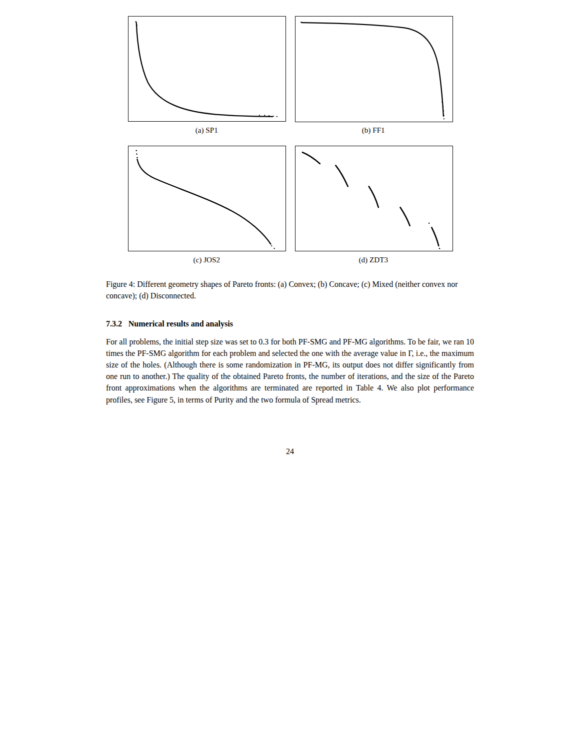(a) SP1
(b) FF1
(c) JOS2
(d) ZDT3
Figure 4: Different geometry shapes of Pareto fronts: (a) Convex; (b) Concave; (c) Mixed (neither convex nor concave); (d) Disconnected.
7.3.2 Numerical results and analysis
For all problems, the initial step size was set to 0.3 for both PF-SMG and PF-MG algorithms. To be fair, we ran 10 times the PF-SMG algorithm for each problem and selected the one with the average value in Γ, i.e., the maximum size of the holes. (Although there is some randomization in PF-MG, its output does not differ significantly from one run to another.) The quality of the obtained Pareto fronts, the number of iterations, and the size of the Pareto front approximations when the algorithms are terminated are reported in Table 4. We also plot performance profiles, see Figure 5, in terms of Purity and the two formula of Spread metrics.
24